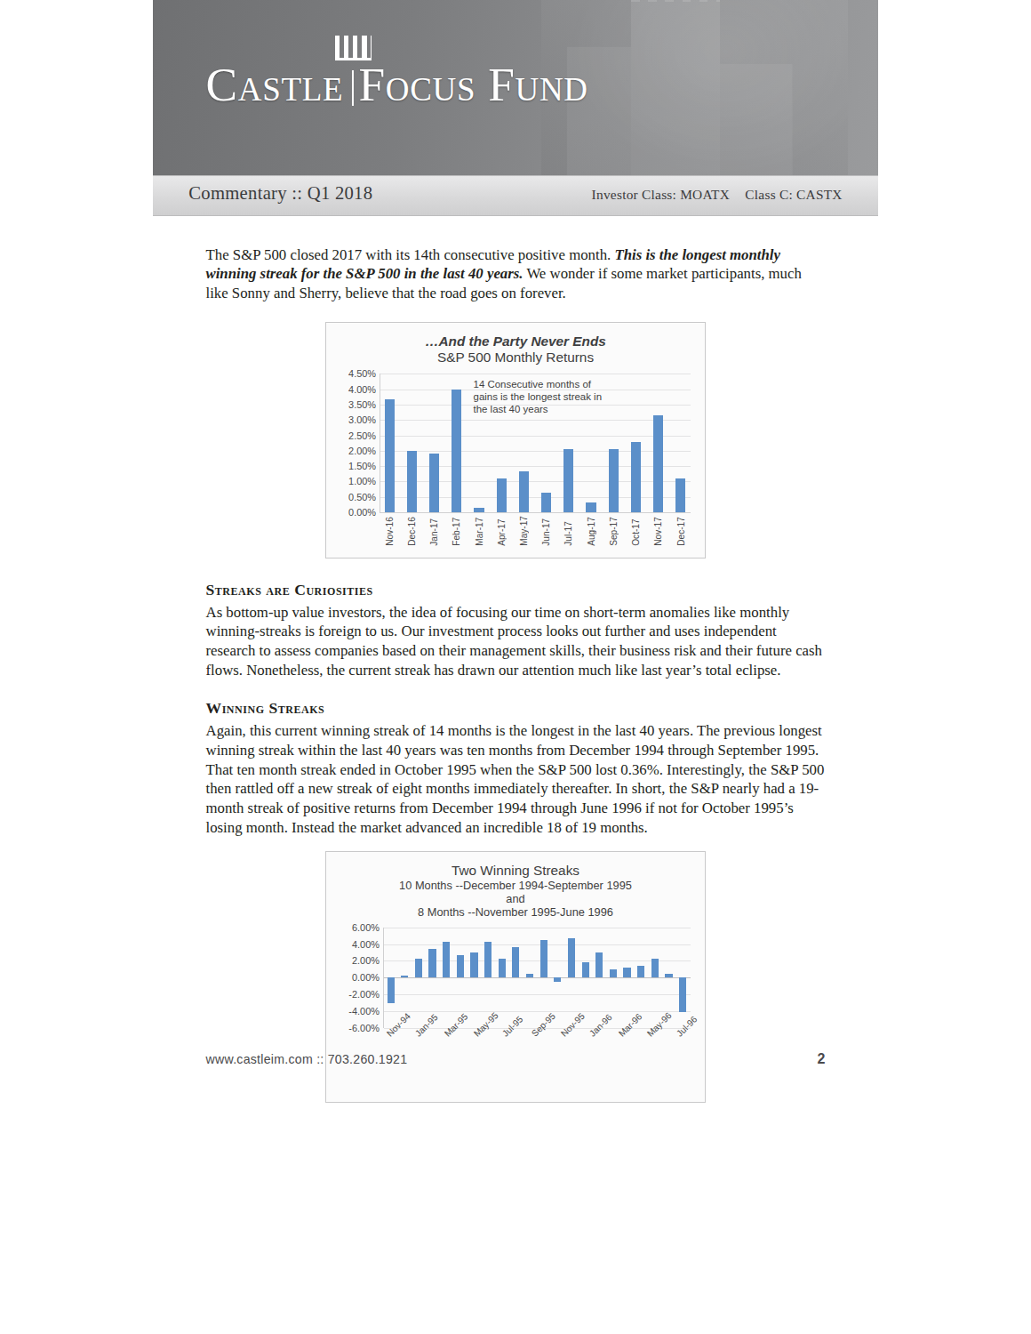Castle Focus Fund
Commentary :: Q1 2018
Investor Class: MOATX Class C: CASTX
The S&P 500 closed 2017 with its 14th consecutive positive month. This is the longest monthly winning streak for the S&P 500 in the last 40 years. We wonder if some market participants, much like Sonny and Sherry, believe that the road goes on forever.
…And the Party Never Ends
S&P 500 Monthly Returns
4.50% 4.00% 3.50% 3.00% 2.50% 2.00% 1.50% 1.00% 0.50% 0.00%
14 Consecutive months of gains is the longest streak in the last 40 years
Nov-16 Dec-16 Jan-17 Feb-17 Mar-17 Apr-17 May-17 Jun-17 Jul-17 Aug-17 Sep-17 Oct-17 Nov-17 Dec-17
Streaks are Curiosities
As bottom-up value investors, the idea of focusing our time on short-term anomalies like monthly winning-streaks is foreign to us. Our investment process looks out further and uses independent research to assess companies based on their management skills, their business risk and their future cash flows. Nonetheless, the current streak has drawn our attention much like last year’s total eclipse.
Winning Streaks
Again, this current winning streak of 14 months is the longest in the last 40 years. The previous longest winning streak within the last 40 years was ten months from December 1994 through September 1995. That ten month streak ended in October 1995 when the S&P 500 lost 0.36%. Interestingly, the S&P 500 then rattled off a new streak of eight months immediately thereafter. In short, the S&P nearly had a 19-month streak of positive returns from December 1994 through June 1996 if not for October 1995’s losing month. Instead the market advanced an incredible 18 of 19 months.
Two Winning Streaks
10 Months --December 1994-September 1995
and
8 Months --November 1995-June 1996
6.00% 4.00% 2.00% 0.00% -2.00% -4.00% -6.00%
Nov-94 Jan-95 Mar-95 May-95 Jul-95 Sep-95 Nov-95 Jan-96 Mar-96 May-96 Jul-96
www.castleim.com :: 703.260.1921
2